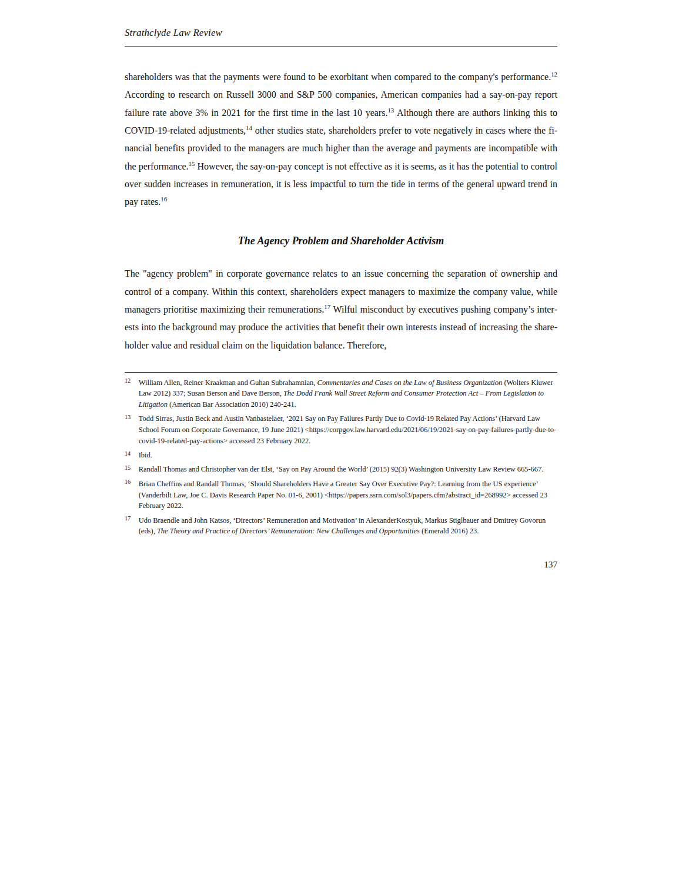Strathclyde Law Review
shareholders was that the payments were found to be exorbitant when compared to the company's performance.12 According to research on Russell 3000 and S&P 500 companies, American companies had a say-on-pay report failure rate above 3% in 2021 for the first time in the last 10 years.13 Although there are authors linking this to COVID-19-related adjustments,14 other studies state, shareholders prefer to vote negatively in cases where the financial benefits provided to the managers are much higher than the average and payments are incompatible with the performance.15 However, the say-on-pay concept is not effective as it is seems, as it has the potential to control over sudden increases in remuneration, it is less impactful to turn the tide in terms of the general upward trend in pay rates.16
The Agency Problem and Shareholder Activism
The "agency problem" in corporate governance relates to an issue concerning the separation of ownership and control of a company. Within this context, shareholders expect managers to maximize the company value, while managers prioritise maximizing their remunerations.17 Wilful misconduct by executives pushing company’s interests into the background may produce the activities that benefit their own interests instead of increasing the shareholder value and residual claim on the liquidation balance. Therefore,
William Allen, Reiner Kraakman and Guhan Subrahamnian, Commentaries and Cases on the Law of Business Organization (Wolters Kluwer Law 2012) 337; Susan Berson and Dave Berson, The Dodd Frank Wall Street Reform and Consumer Protection Act – From Legislation to Litigation (American Bar Association 2010) 240-241.
Todd Sirras, Justin Beck and Austin Vanbastelaer, ‘2021 Say on Pay Failures Partly Due to Covid-19 Related Pay Actions’ (Harvard Law School Forum on Corporate Governance, 19 June 2021) <https://corpgov.law.harvard.edu/2021/06/19/2021-say-on-pay-failures-partly-due-to-covid-19-related-pay-actions> accessed 23 February 2022.
Ibid.
Randall Thomas and Christopher van der Elst, ‘Say on Pay Around the World’ (2015) 92(3) Washington University Law Review 665-667.
Brian Cheffins and Randall Thomas, ‘Should Shareholders Have a Greater Say Over Executive Pay?: Learning from the US experience’ (Vanderbilt Law, Joe C. Davis Research Paper No. 01-6, 2001) <https://papers.ssrn.com/sol3/papers.cfm?abstract_id=268992> accessed 23 February 2022.
Udo Braendle and John Katsos, ‘Directors’ Remuneration and Motivation’ in AlexanderKostyuk, Markus Stiglbauer and Dmitrey Govorun (eds), The Theory and Practice of Directors’ Remuneration: New Challenges and Opportunities (Emerald 2016) 23.
137